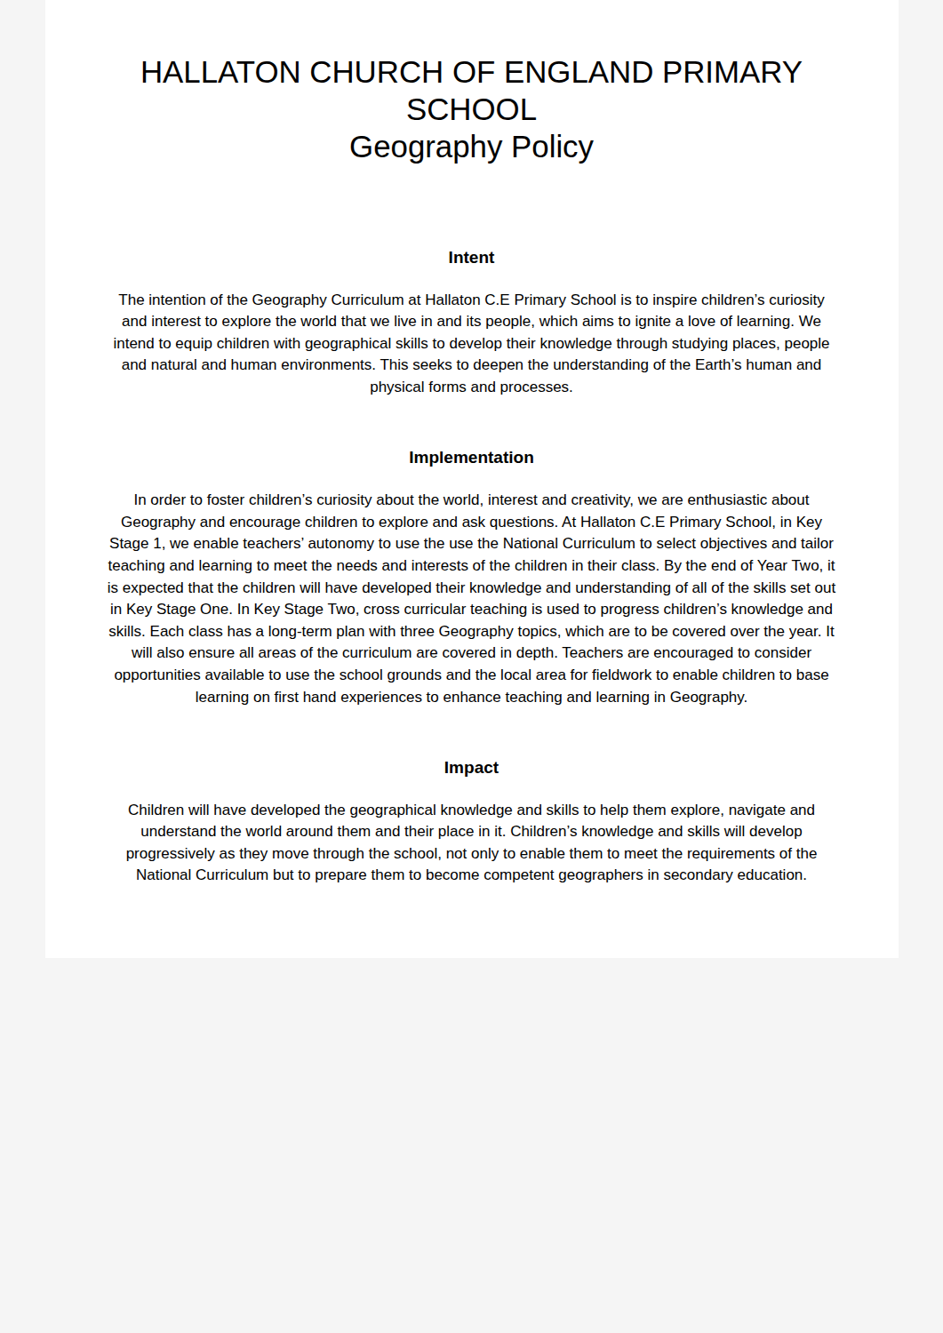HALLATON CHURCH OF ENGLAND PRIMARY SCHOOLGeography Policy
Intent
The intention of the Geography Curriculum at Hallaton C.E Primary School is to inspire children’s curiosity and interest to explore the world that we live in and its people, which aims to ignite a love of learning. We intend to equip children with geographical skills to develop their knowledge through studying places, people and natural and human environments. This seeks to deepen the understanding of the Earth’s human and physical forms and processes.
Implementation
In order to foster children’s curiosity about the world, interest and creativity, we are enthusiastic about Geography and encourage children to explore and ask questions. At Hallaton C.E Primary School, in Key Stage 1, we enable teachers’ autonomy to use the use the National Curriculum to select objectives and tailor teaching and learning to meet the needs and interests of the children in their class. By the end of Year Two, it is expected that the children will have developed their knowledge and understanding of all of the skills set out in Key Stage One. In Key Stage Two, cross curricular teaching is used to progress children’s knowledge and skills. Each class has a long-term plan with three Geography topics, which are to be covered over the year. It will also ensure all areas of the curriculum are covered in depth. Teachers are encouraged to consider opportunities available to use the school grounds and the local area for fieldwork to enable children to base learning on first hand experiences to enhance teaching and learning in Geography.
Impact
Children will have developed the geographical knowledge and skills to help them explore, navigate and understand the world around them and their place in it. Children’s knowledge and skills will develop progressively as they move through the school, not only to enable them to meet the requirements of the National Curriculum but to prepare them to become competent geographers in secondary education.